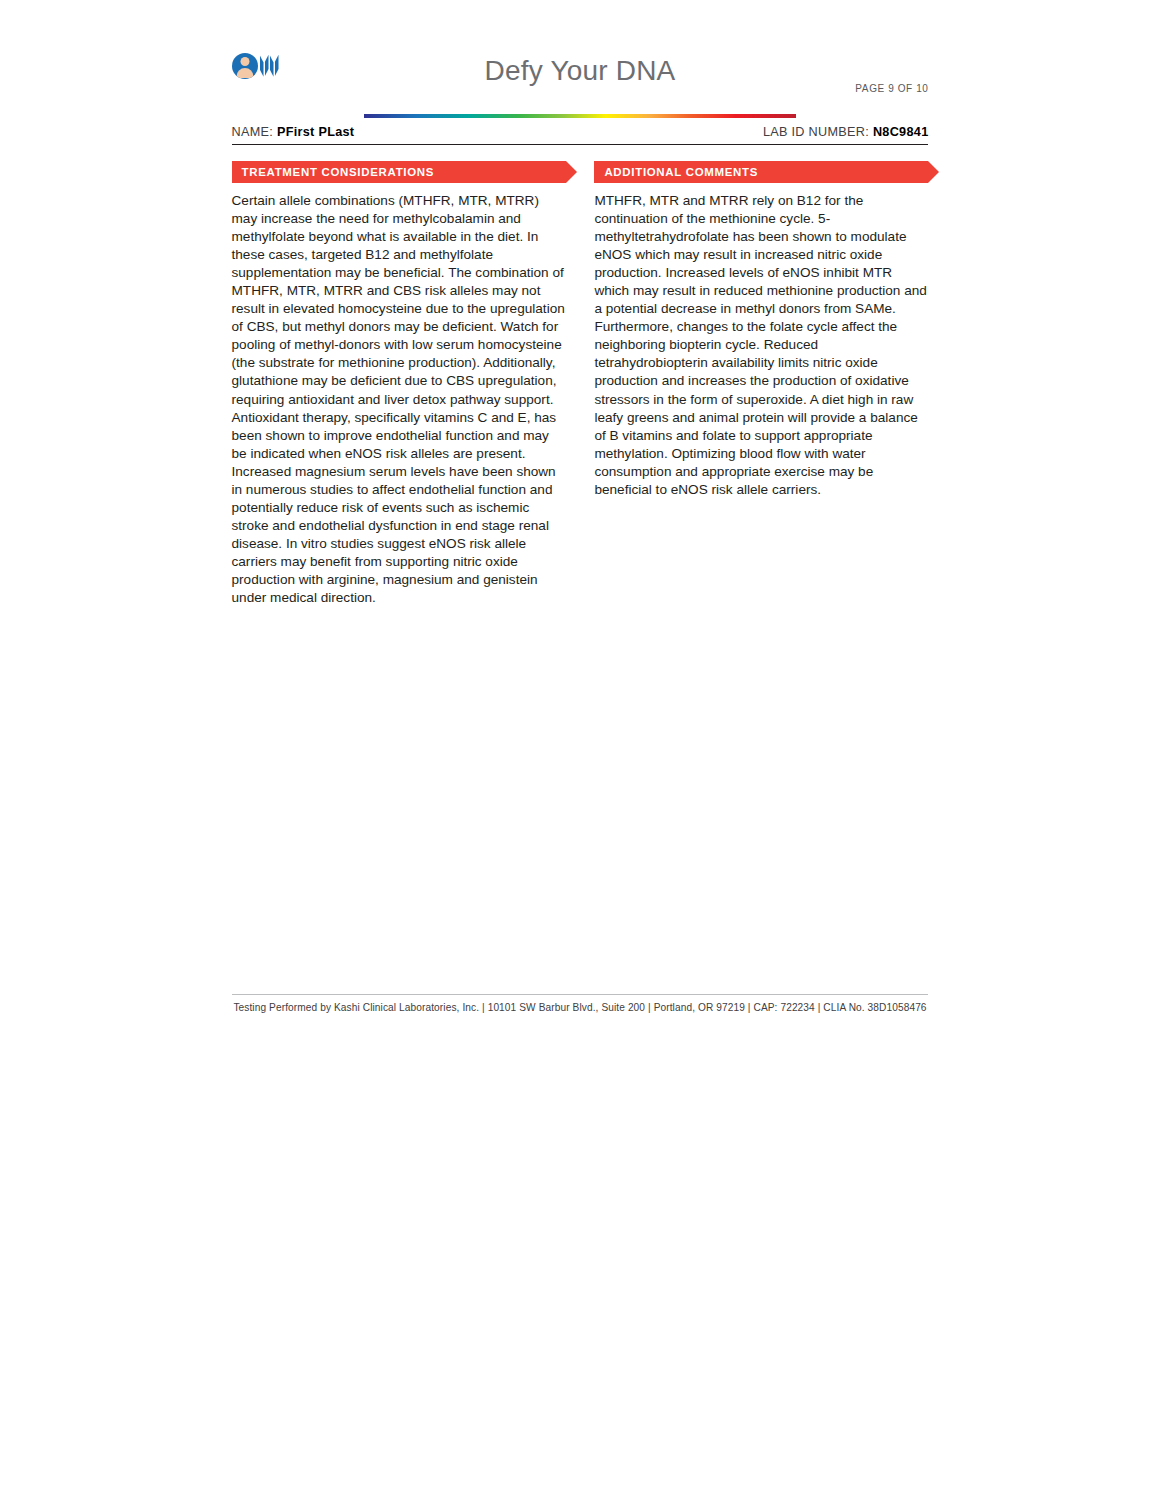Defy Your DNA
PAGE 9 OF 10
NAME: PFirst PLast
LAB ID NUMBER: N8C9841
TREATMENT CONSIDERATIONS
Certain allele combinations (MTHFR, MTR, MTRR) may increase the need for methylcobalamin and methylfolate beyond what is available in the diet. In these cases, targeted B12 and methylfolate supplementation may be beneficial. The combination of MTHFR, MTR, MTRR and CBS risk alleles may not result in elevated homocysteine due to the upregulation of CBS, but methyl donors may be deficient. Watch for pooling of methyl-donors with low serum homocysteine (the substrate for methionine production). Additionally, glutathione may be deficient due to CBS upregulation, requiring antioxidant and liver detox pathway support. Antioxidant therapy, specifically vitamins C and E, has been shown to improve endothelial function and may be indicated when eNOS risk alleles are present. Increased magnesium serum levels have been shown in numerous studies to affect endothelial function and potentially reduce risk of events such as ischemic stroke and endothelial dysfunction in end stage renal disease. In vitro studies suggest eNOS risk allele carriers may benefit from supporting nitric oxide production with arginine, magnesium and genistein under medical direction.
ADDITIONAL COMMENTS
MTHFR, MTR and MTRR rely on B12 for the continuation of the methionine cycle. 5-methyltetrahydrofolate has been shown to modulate eNOS which may result in increased nitric oxide production. Increased levels of eNOS inhibit MTR which may result in reduced methionine production and a potential decrease in methyl donors from SAMe. Furthermore, changes to the folate cycle affect the neighboring biopterin cycle. Reduced tetrahydrobiopterin availability limits nitric oxide production and increases the production of oxidative stressors in the form of superoxide. A diet high in raw leafy greens and animal protein will provide a balance of B vitamins and folate to support appropriate methylation. Optimizing blood flow with water consumption and appropriate exercise may be beneficial to eNOS risk allele carriers.
Testing Performed by Kashi Clinical Laboratories, Inc. | 10101 SW Barbur Blvd., Suite 200 | Portland, OR 97219 | CAP: 722234 | CLIA No. 38D1058476